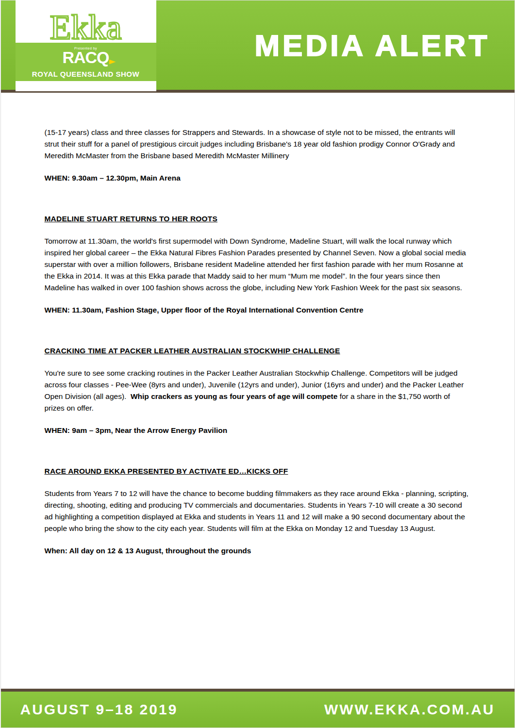Ekka
Presented by
RACQ
ROYAL QUEENSLAND SHOW
MEDIA ALERT
(15-17 years) class and three classes for Strappers and Stewards. In a showcase of style not to be missed, the entrants will strut their stuff for a panel of prestigious circuit judges including Brisbane's 18 year old fashion prodigy Connor O'Grady and Meredith McMaster from the Brisbane based Meredith McMaster Millinery
WHEN: 9.30am – 12.30pm, Main Arena
MADELINE STUART RETURNS TO HER ROOTS
Tomorrow at 11.30am, the world's first supermodel with Down Syndrome, Madeline Stuart, will walk the local runway which inspired her global career – the Ekka Natural Fibres Fashion Parades presented by Channel Seven. Now a global social media superstar with over a million followers, Brisbane resident Madeline attended her first fashion parade with her mum Rosanne at the Ekka in 2014. It was at this Ekka parade that Maddy said to her mum “Mum me model”. In the four years since then Madeline has walked in over 100 fashion shows across the globe, including New York Fashion Week for the past six seasons.
WHEN: 11.30am, Fashion Stage, Upper floor of the Royal International Convention Centre
CRACKING TIME AT PACKER LEATHER AUSTRALIAN STOCKWHIP CHALLENGE
You're sure to see some cracking routines in the Packer Leather Australian Stockwhip Challenge. Competitors will be judged across four classes - Pee-Wee (8yrs and under), Juvenile (12yrs and under), Junior (16yrs and under) and the Packer Leather Open Division (all ages). Whip crackers as young as four years of age will compete for a share in the $1,750 worth of prizes on offer.
WHEN: 9am – 3pm, Near the Arrow Energy Pavilion
RACE AROUND EKKA PRESENTED BY ACTIVATE ED…KICKS OFF
Students from Years 7 to 12 will have the chance to become budding filmmakers as they race around Ekka - planning, scripting, directing, shooting, editing and producing TV commercials and documentaries. Students in Years 7-10 will create a 30 second ad highlighting a competition displayed at Ekka and students in Years 11 and 12 will make a 90 second documentary about the people who bring the show to the city each year. Students will film at the Ekka on Monday 12 and Tuesday 13 August.
When: All day on 12 & 13 August, throughout the grounds
AUGUST 9–18 2019
WWW.EKKA.COM.AU